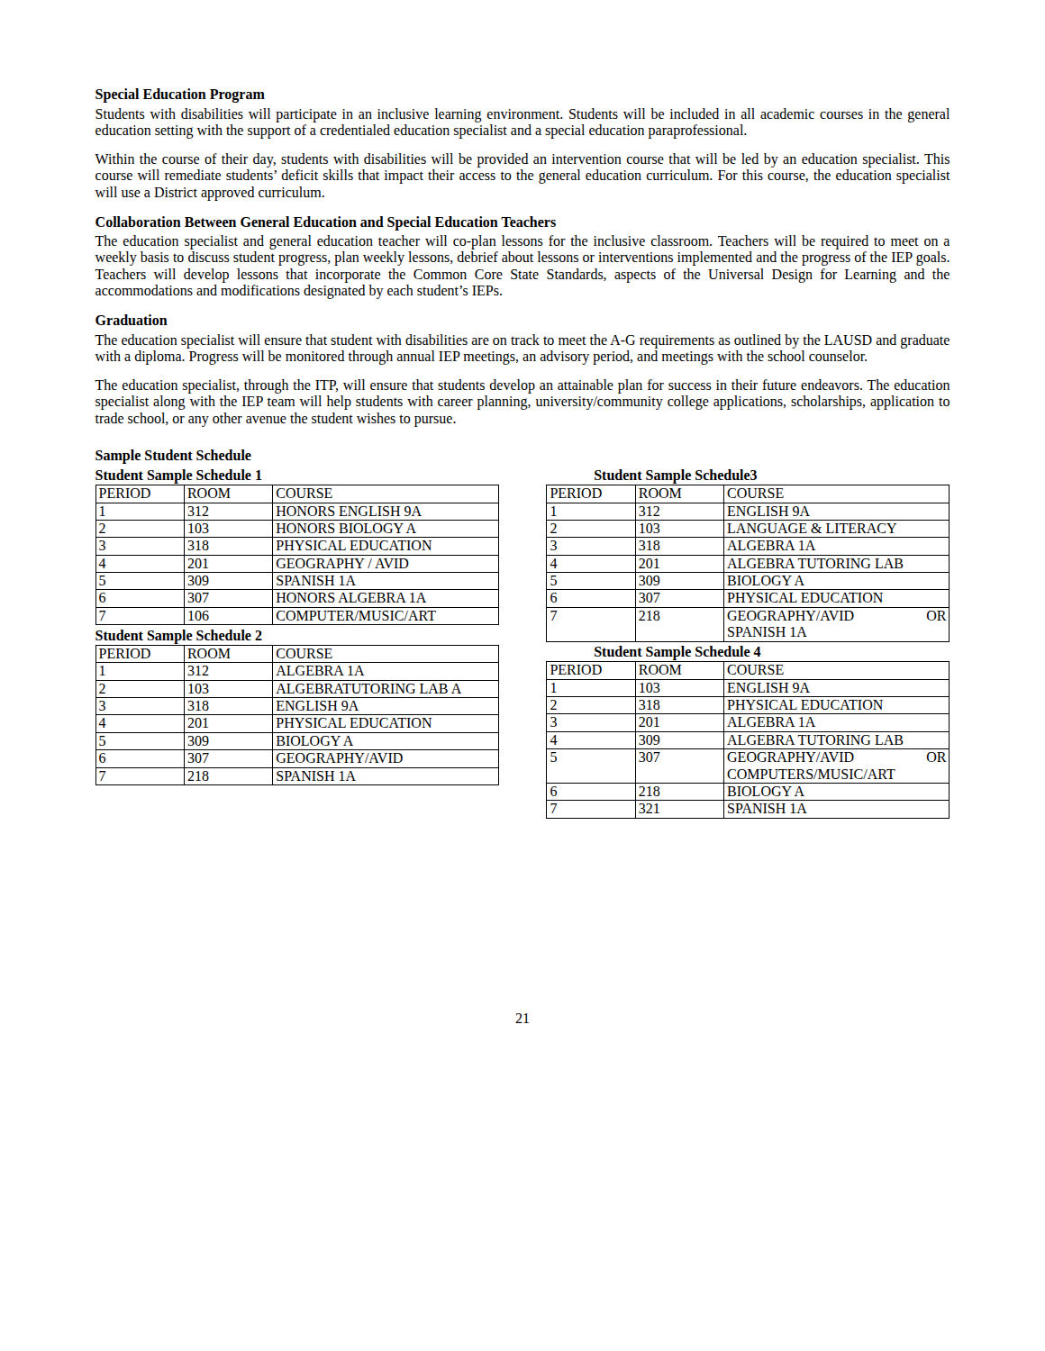Special Education Program
Students with disabilities will participate in an inclusive learning environment. Students will be included in all academic courses in the general education setting with the support of a credentialed education specialist and a special education paraprofessional.
Within the course of their day, students with disabilities will be provided an intervention course that will be led by an education specialist. This course will remediate students’ deficit skills that impact their access to the general education curriculum. For this course, the education specialist will use a District approved curriculum.
Collaboration Between General Education and Special Education Teachers
The education specialist and general education teacher will co-plan lessons for the inclusive classroom. Teachers will be required to meet on a weekly basis to discuss student progress, plan weekly lessons, debrief about lessons or interventions implemented and the progress of the IEP goals. Teachers will develop lessons that incorporate the Common Core State Standards, aspects of the Universal Design for Learning and the accommodations and modifications designated by each student’s IEPs.
Graduation
The education specialist will ensure that student with disabilities are on track to meet the A-G requirements as outlined by the LAUSD and graduate with a diploma. Progress will be monitored through annual IEP meetings, an advisory period, and meetings with the school counselor.
The education specialist, through the ITP, will ensure that students develop an attainable plan for success in their future endeavors. The education specialist along with the IEP team will help students with career planning, university/community college applications, scholarships, application to trade school, or any other avenue the student wishes to pursue.
Sample Student Schedule
Student Sample Schedule 1
| PERIOD | ROOM | COURSE |
| --- | --- | --- |
| 1 | 312 | HONORS ENGLISH 9A |
| 2 | 103 | HONORS BIOLOGY A |
| 3 | 318 | PHYSICAL EDUCATION |
| 4 | 201 | GEOGRAPHY / AVID |
| 5 | 309 | SPANISH 1A |
| 6 | 307 | HONORS ALGEBRA 1A |
| 7 | 106 | COMPUTER/MUSIC/ART |
Student Sample Schedule 2
| PERIOD | ROOM | COURSE |
| --- | --- | --- |
| 1 | 312 | ALGEBRA 1A |
| 2 | 103 | ALGEBRATUTORING LAB A |
| 3 | 318 | ENGLISH 9A |
| 4 | 201 | PHYSICAL EDUCATION |
| 5 | 309 | BIOLOGY A |
| 6 | 307 | GEOGRAPHY/AVID |
| 7 | 218 | SPANISH 1A |
Student Sample Schedule3
| PERIOD | ROOM | COURSE |
| --- | --- | --- |
| 1 | 312 | ENGLISH 9A |
| 2 | 103 | LANGUAGE & LITERACY |
| 3 | 318 | ALGEBRA 1A |
| 4 | 201 | ALGEBRA TUTORING LAB |
| 5 | 309 | BIOLOGY A |
| 6 | 307 | PHYSICAL EDUCATION |
| 7 | 218 | GEOGRAPHY/AVID OR SPANISH 1A |
Student Sample Schedule 4
| PERIOD | ROOM | COURSE |
| --- | --- | --- |
| 1 | 103 | ENGLISH 9A |
| 2 | 318 | PHYSICAL EDUCATION |
| 3 | 201 | ALGEBRA 1A |
| 4 | 309 | ALGEBRA TUTORING LAB |
| 5 | 307 | GEOGRAPHY/AVID OR COMPUTERS/MUSIC/ART |
| 6 | 218 | BIOLOGY A |
| 7 | 321 | SPANISH 1A |
21